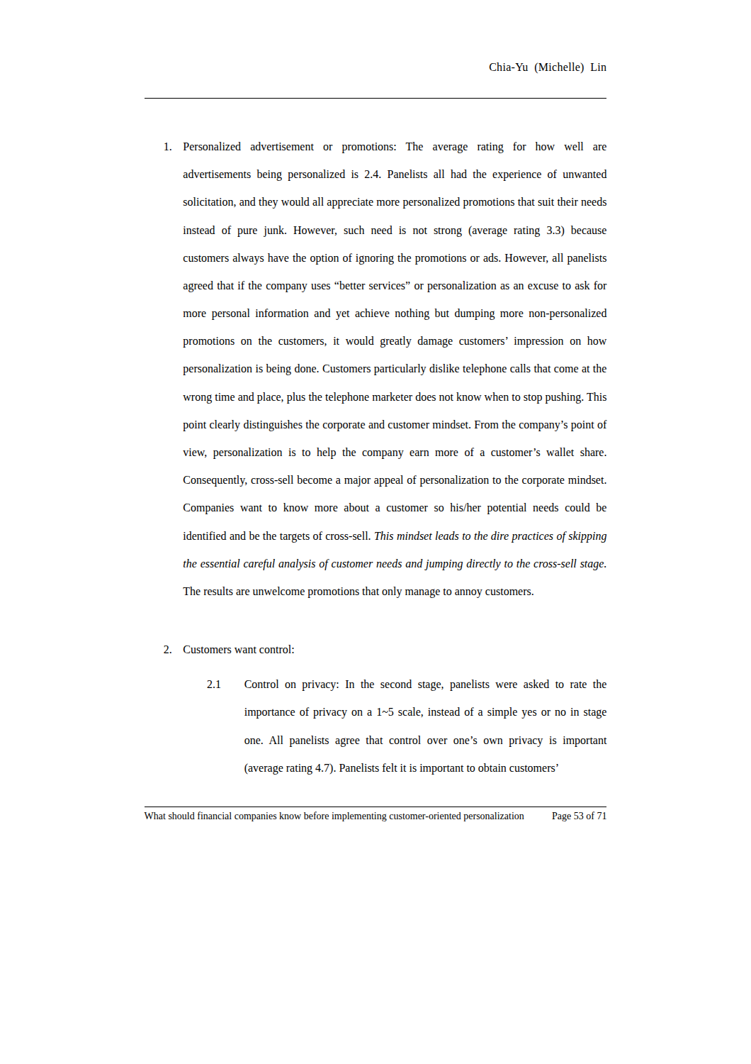Chia-Yu (Michelle) Lin
Personalized advertisement or promotions: The average rating for how well are advertisements being personalized is 2.4. Panelists all had the experience of unwanted solicitation, and they would all appreciate more personalized promotions that suit their needs instead of pure junk. However, such need is not strong (average rating 3.3) because customers always have the option of ignoring the promotions or ads. However, all panelists agreed that if the company uses “better services” or personalization as an excuse to ask for more personal information and yet achieve nothing but dumping more non-personalized promotions on the customers, it would greatly damage customers’ impression on how personalization is being done. Customers particularly dislike telephone calls that come at the wrong time and place, plus the telephone marketer does not know when to stop pushing. This point clearly distinguishes the corporate and customer mindset. From the company’s point of view, personalization is to help the company earn more of a customer’s wallet share. Consequently, cross-sell become a major appeal of personalization to the corporate mindset. Companies want to know more about a customer so his/her potential needs could be identified and be the targets of cross-sell. This mindset leads to the dire practices of skipping the essential careful analysis of customer needs and jumping directly to the cross-sell stage. The results are unwelcome promotions that only manage to annoy customers.
Customers want control:
Control on privacy: In the second stage, panelists were asked to rate the importance of privacy on a 1~5 scale, instead of a simple yes or no in stage one. All panelists agree that control over one’s own privacy is important (average rating 4.7). Panelists felt it is important to obtain customers’
What should financial companies know before implementing customer-oriented personalization
Page 53 of 71